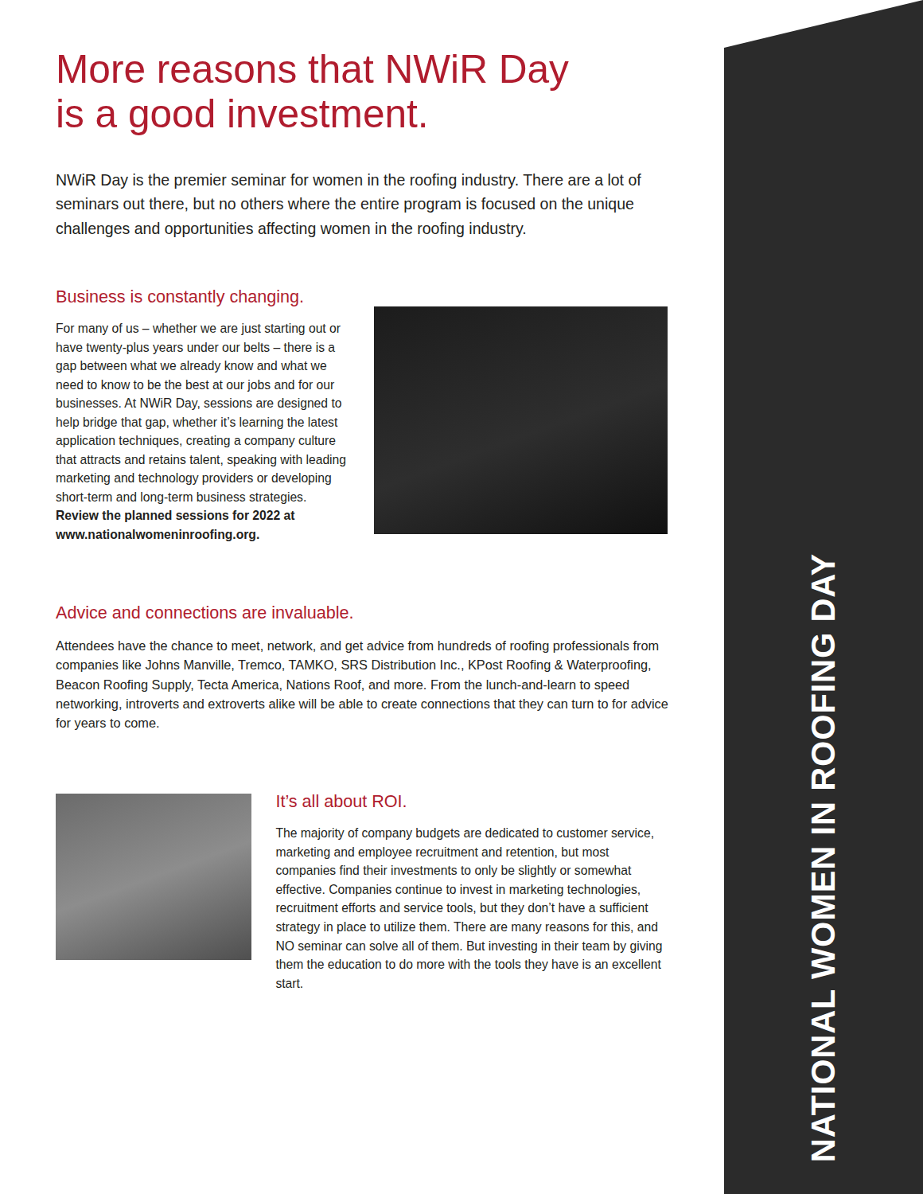NATIONAL WOMEN IN ROOFING DAY
More reasons that NWiR Day is a good investment.
NWiR Day is the premier seminar for women in the roofing industry. There are a lot of seminars out there, but no others where the entire program is focused on the unique challenges and opportunities affecting women in the roofing industry.
Business is constantly changing.
For many of us – whether we are just starting out or have twenty-plus years under our belts – there is a gap between what we already know and what we need to know to be the best at our jobs and for our businesses. At NWiR Day, sessions are designed to help bridge that gap, whether it’s learning the latest application techniques, creating a company culture that attracts and retains talent, speaking with leading marketing and technology providers or developing short-term and long-term business strategies. Review the planned sessions for 2022 at www.nationalwomeninroofing.org.
Advice and connections are invaluable.
Attendees have the chance to meet, network, and get advice from hundreds of roofing professionals from companies like Johns Manville, Tremco, TAMKO, SRS Distribution Inc., KPost Roofing & Waterproofing, Beacon Roofing Supply, Tecta America, Nations Roof, and more. From the lunch-and-learn to speed networking, introverts and extroverts alike will be able to create connections that they can turn to for advice for years to come.
It’s all about ROI.
The majority of company budgets are dedicated to customer service, marketing and employee recruitment and retention, but most companies find their investments to only be slightly or somewhat effective. Companies continue to invest in marketing technologies, recruitment efforts and service tools, but they don’t have a sufficient strategy in place to utilize them. There are many reasons for this, and NO seminar can solve all of them. But investing in their team by giving them the education to do more with the tools they have is an excellent start.